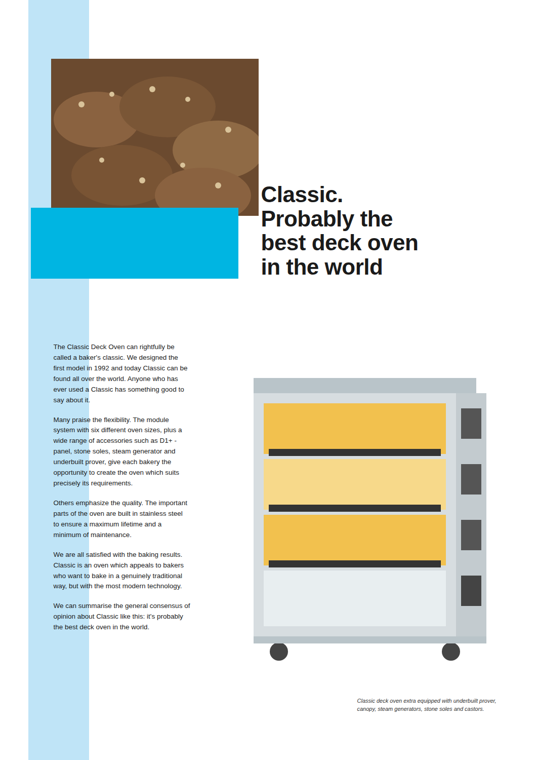Classic.
Probably the
best deck oven
in the world
The Classic Deck Oven can rightfully be called a baker's classic. We designed the first model in 1992 and today Classic can be found all over the world. Anyone who has ever used a Classic has something good to say about it.
Many praise the flexibility. The module system with six different oven sizes, plus a wide range of accessories such as D1+ -panel, stone soles, steam generator and underbuilt prover, give each bakery the opportunity to create the oven which suits precisely its requirements.
Others emphasize the quality. The important parts of the oven are built in stainless steel to ensure a maximum lifetime and a minimum of maintenance.
We are all satisfied with the baking results. Classic is an oven which appeals to bakers who want to bake in a genuinely traditional way, but with the most modern technology.
We can summarise the general consensus of opinion about Classic like this: it's probably the best deck oven in the world.
Classic deck oven extra equipped with underbuilt prover, canopy, steam generators, stone soles and castors.